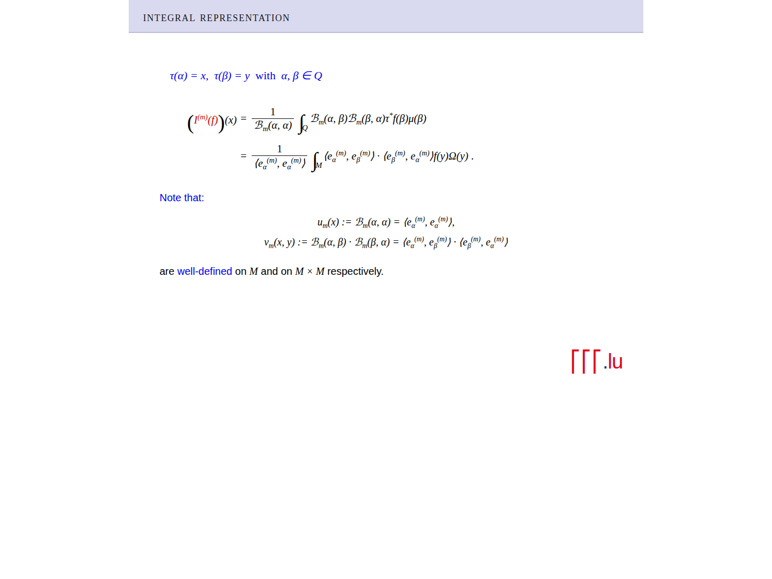Integral Representation
τ(α) = x, τ(β) = y with α, β ∈ Q
(I(m)(f))(x)
= 1 ℬm(α, α) ∫Q ℬm(α, β)ℬm(β, α)τ*f(β)μ(β)
= 1 ⟨eα(m), eα(m)⟩ ∫M ⟨eα(m), eβ(m)⟩ · ⟨eβ(m), eα(m)⟩f(y)Ω(y) .
Note that:
um(x) := ℬm(α, α) = ⟨eα(m), eα(m)⟩,
vm(x, y) := ℬm(α, β) · ℬm(β, α) = ⟨eα(m), eβ(m)⟩ · ⟨eβ(m), eα(m)⟩
are well-defined on M and on M × M respectively.
⎡⎡⎡. lu